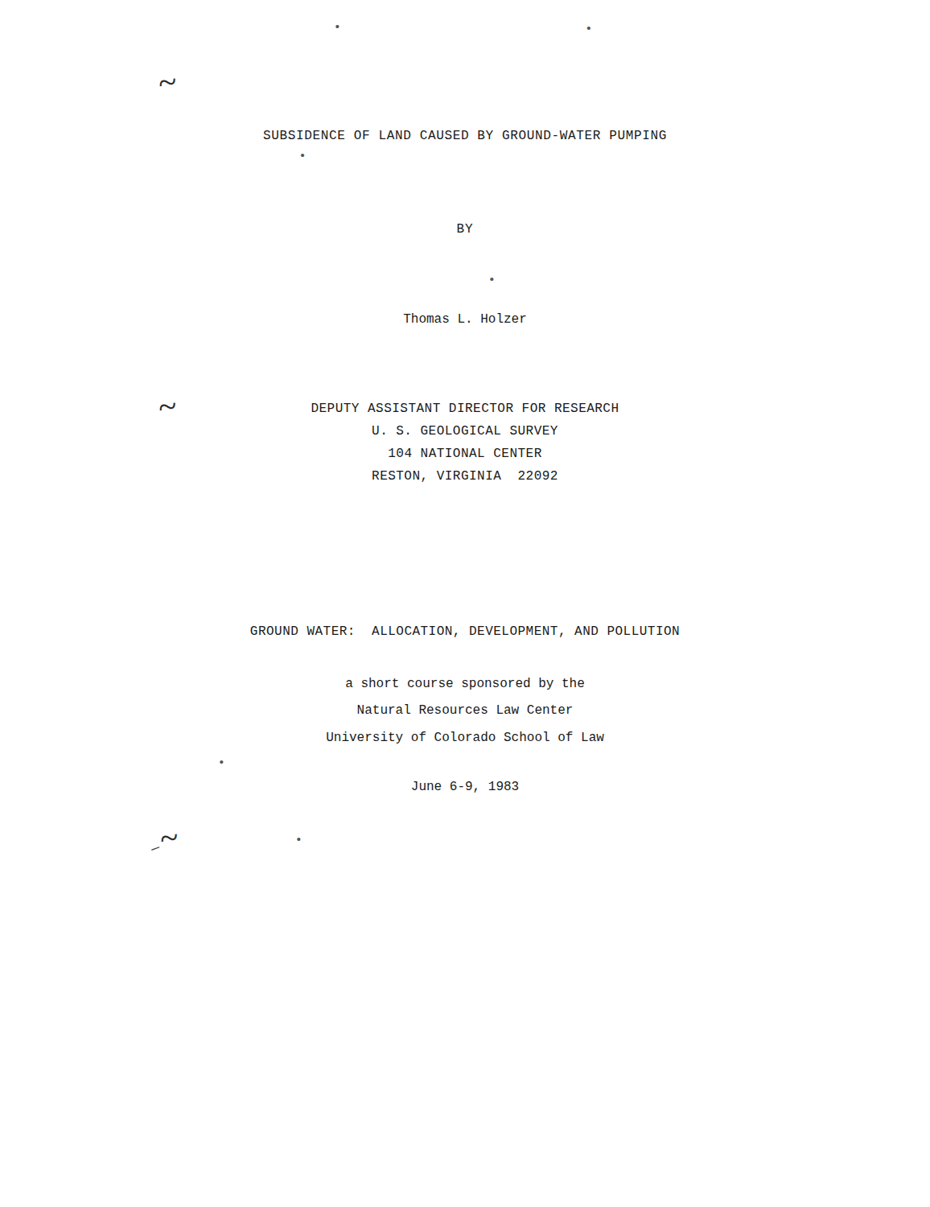~ ~ ~ − • • • • • •
SUBSIDENCE OF LAND CAUSED BY GROUND-WATER PUMPING
BY
Thomas L. Holzer
DEPUTY ASSISTANT DIRECTOR FOR RESEARCH
U. S. GEOLOGICAL SURVEY
104 NATIONAL CENTER
RESTON, VIRGINIA 22092
GROUND WATER: ALLOCATION, DEVELOPMENT, AND POLLUTION
a short course sponsored by the
Natural Resources Law Center
University of Colorado School of Law
June 6-9, 1983